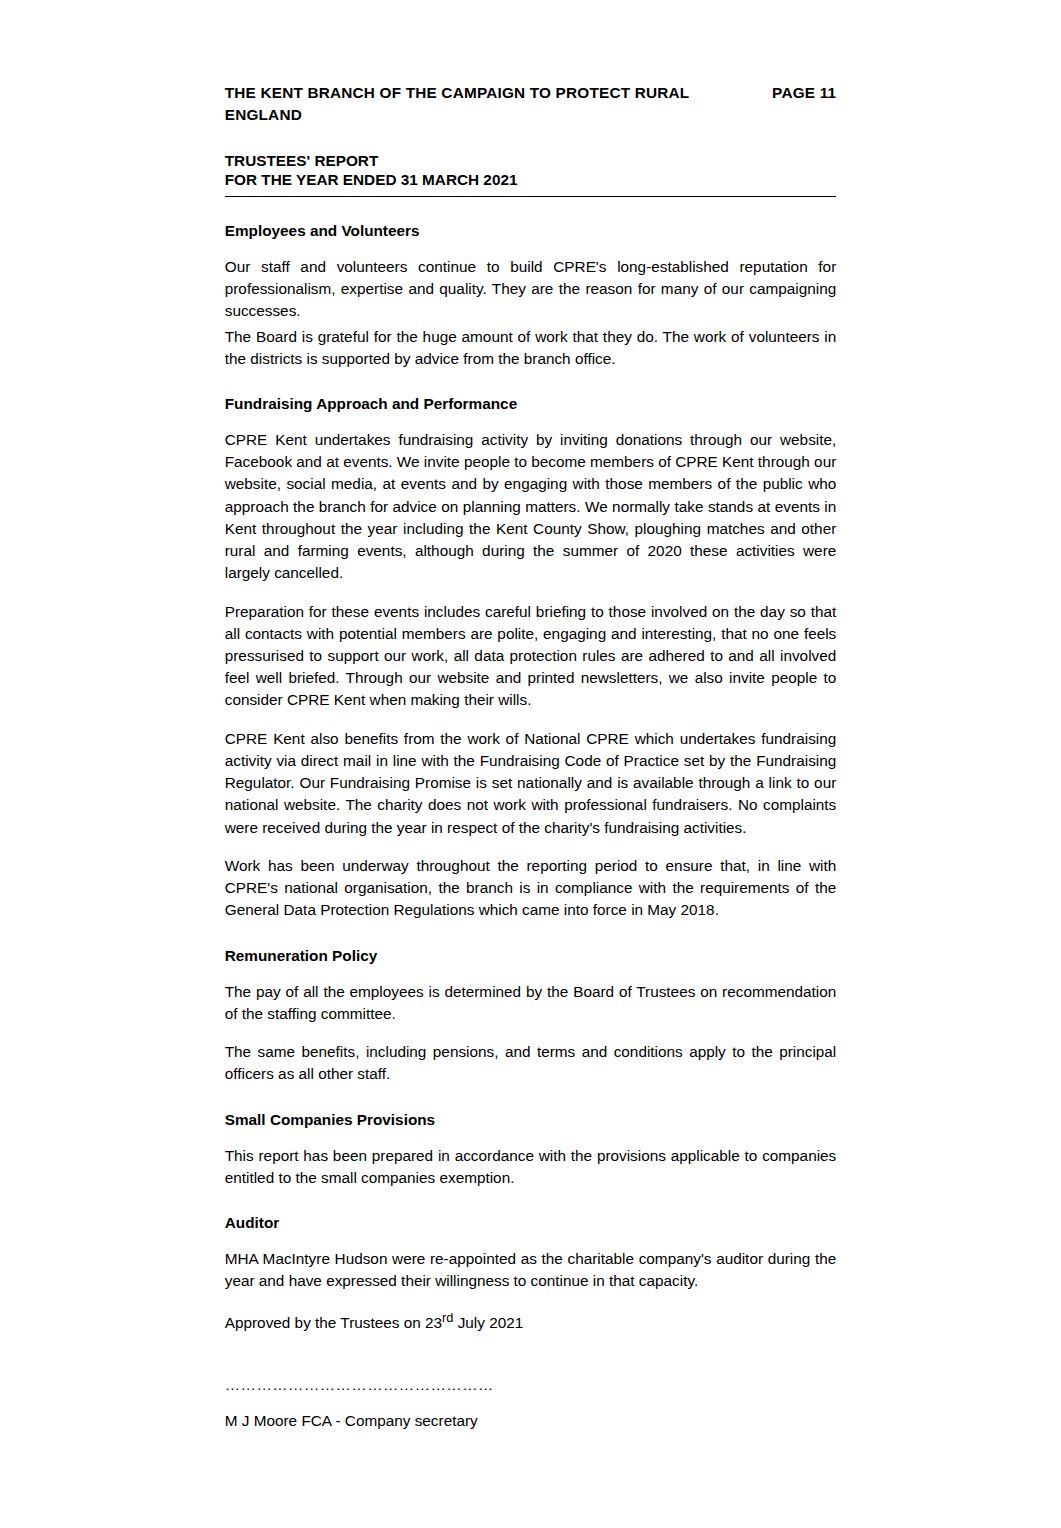The Kent Branch of the Campaign to Protect Rural England
Page 11
Trustees' Report
For the year ended 31 March 2021
Employees and Volunteers
Our staff and volunteers continue to build CPRE's long-established reputation for professionalism, expertise and quality. They are the reason for many of our campaigning successes.
The Board is grateful for the huge amount of work that they do. The work of volunteers in the districts is supported by advice from the branch office.
Fundraising Approach and Performance
CPRE Kent undertakes fundraising activity by inviting donations through our website, Facebook and at events. We invite people to become members of CPRE Kent through our website, social media, at events and by engaging with those members of the public who approach the branch for advice on planning matters. We normally take stands at events in Kent throughout the year including the Kent County Show, ploughing matches and other rural and farming events, although during the summer of 2020 these activities were largely cancelled.
Preparation for these events includes careful briefing to those involved on the day so that all contacts with potential members are polite, engaging and interesting, that no one feels pressurised to support our work, all data protection rules are adhered to and all involved feel well briefed. Through our website and printed newsletters, we also invite people to consider CPRE Kent when making their wills.
CPRE Kent also benefits from the work of National CPRE which undertakes fundraising activity via direct mail in line with the Fundraising Code of Practice set by the Fundraising Regulator. Our Fundraising Promise is set nationally and is available through a link to our national website. The charity does not work with professional fundraisers. No complaints were received during the year in respect of the charity's fundraising activities.
Work has been underway throughout the reporting period to ensure that, in line with CPRE's national organisation, the branch is in compliance with the requirements of the General Data Protection Regulations which came into force in May 2018.
Remuneration Policy
The pay of all the employees is determined by the Board of Trustees on recommendation of the staffing committee.
The same benefits, including pensions, and terms and conditions apply to the principal officers as all other staff.
Small Companies Provisions
This report has been prepared in accordance with the provisions applicable to companies entitled to the small companies exemption.
Auditor
MHA MacIntyre Hudson were re-appointed as the charitable company's auditor during the year and have expressed their willingness to continue in that capacity.
Approved by the Trustees on 23rd July 2021
……………………………………………
M J Moore FCA - Company secretary